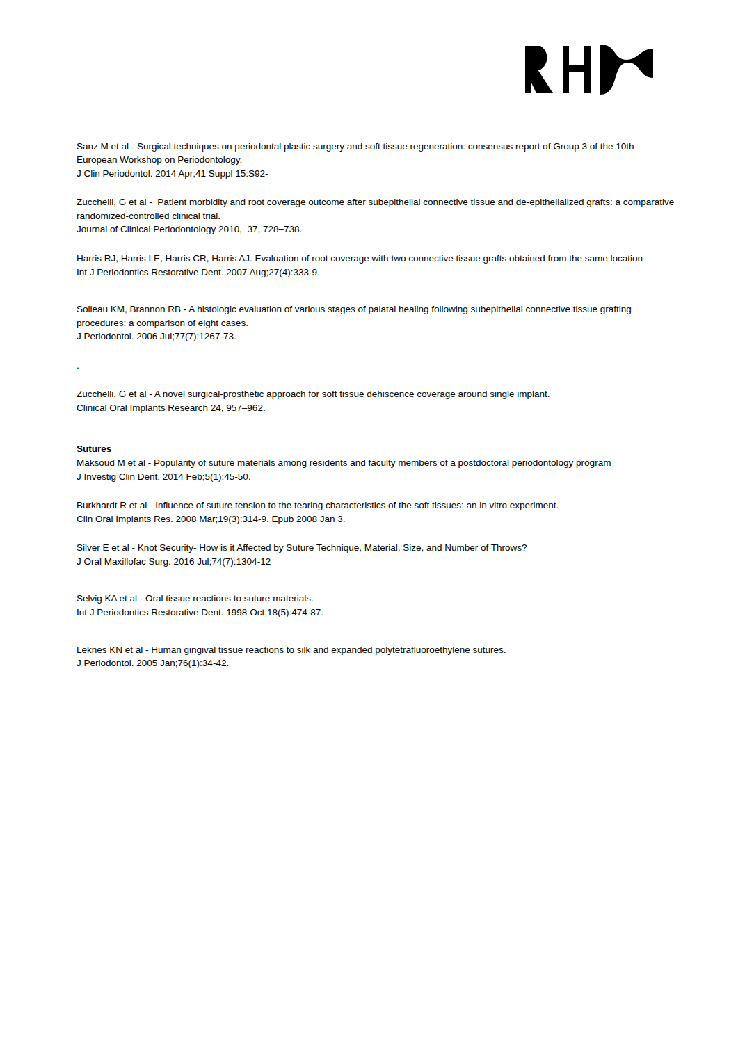Sanz M et al - Surgical techniques on periodontal plastic surgery and soft tissue regeneration: consensus report of Group 3 of the 10th European Workshop on Periodontology.
J Clin Periodontol. 2014 Apr;41 Suppl 15:S92-
Zucchelli, G et al - Patient morbidity and root coverage outcome after subepithelial connective tissue and de-epithelialized grafts: a comparative randomized-controlled clinical trial.
Journal of Clinical Periodontology 2010, 37, 728–738.
Harris RJ, Harris LE, Harris CR, Harris AJ. Evaluation of root coverage with two connective tissue grafts obtained from the same location
Int J Periodontics Restorative Dent. 2007 Aug;27(4):333-9.
Soileau KM, Brannon RB - A histologic evaluation of various stages of palatal healing following subepithelial connective tissue grafting procedures: a comparison of eight cases.
J Periodontol. 2006 Jul;77(7):1267-73.
.
Zucchelli, G et al - A novel surgical-prosthetic approach for soft tissue dehiscence coverage around single implant.
Clinical Oral Implants Research 24, 957–962.
Sutures
Maksoud M et al - Popularity of suture materials among residents and faculty members of a postdoctoral periodontology program
J Investig Clin Dent. 2014 Feb;5(1):45-50.
Burkhardt R et al - Influence of suture tension to the tearing characteristics of the soft tissues: an in vitro experiment.
Clin Oral Implants Res. 2008 Mar;19(3):314-9. Epub 2008 Jan 3.
Silver E et al - Knot Security- How is it Affected by Suture Technique, Material, Size, and Number of Throws?
J Oral Maxillofac Surg. 2016 Jul;74(7):1304-12
Selvig KA et al - Oral tissue reactions to suture materials.
Int J Periodontics Restorative Dent. 1998 Oct;18(5):474-87.
Leknes KN et al - Human gingival tissue reactions to silk and expanded polytetrafluoroethylene sutures.
J Periodontol. 2005 Jan;76(1):34-42.